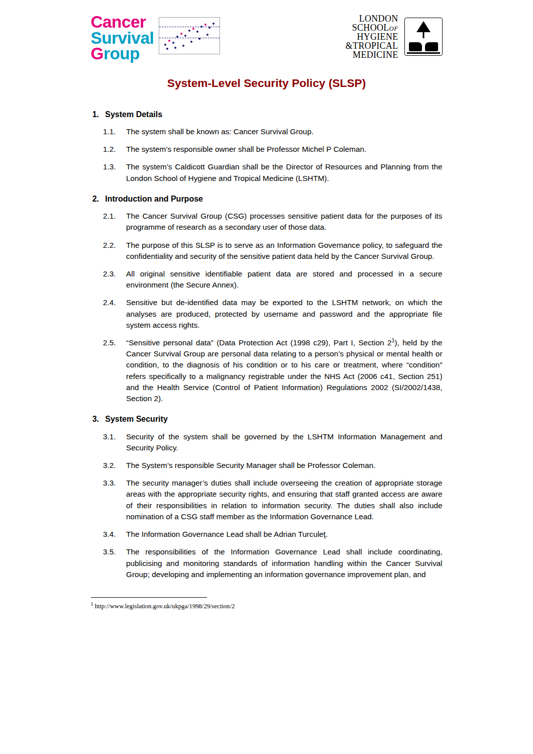Cancer
Survival
Group
LONDON
SCHOOLof
HYGIENE
&TROPICAL
MEDICINE
System-Level Security Policy (SLSP)
System Details
The system shall be known as: Cancer Survival Group.
The system’s responsible owner shall be Professor Michel P Coleman.
The system’s Caldicott Guardian shall be the Director of Resources and Planning from the London School of Hygiene and Tropical Medicine (LSHTM).
Introduction and Purpose
The Cancer Survival Group (CSG) processes sensitive patient data for the purposes of its programme of research as a secondary user of those data.
The purpose of this SLSP is to serve as an Information Governance policy, to safeguard the confidentiality and security of the sensitive patient data held by the Cancer Survival Group.
All original sensitive identifiable patient data are stored and processed in a secure environment (the Secure Annex).
Sensitive but de-identified data may be exported to the LSHTM network, on which the analyses are produced, protected by username and password and the appropriate file system access rights.
“Sensitive personal data” (Data Protection Act (1998 c29), Part I, Section 21), held by the Cancer Survival Group are personal data relating to a person’s physical or mental health or condition, to the diagnosis of his condition or to his care or treatment, where “condition” refers specifically to a malignancy registrable under the NHS Act (2006 c41, Section 251) and the Health Service (Control of Patient Information) Regulations 2002 (SI/2002/1438, Section 2).
System Security
Security of the system shall be governed by the LSHTM Information Management and Security Policy.
The System’s responsible Security Manager shall be Professor Coleman.
The security manager’s duties shall include overseeing the creation of appropriate storage areas with the appropriate security rights, and ensuring that staff granted access are aware of their responsibilities in relation to information security. The duties shall also include nomination of a CSG staff member as the Information Governance Lead.
The Information Governance Lead shall be Adrian Turculeţ.
The responsibilities of the Information Governance Lead shall include coordinating, publicising and monitoring standards of information handling within the Cancer Survival Group; developing and implementing an information governance improvement plan, and
1 http://www.legislation.gov.uk/ukpga/1998/29/section/2